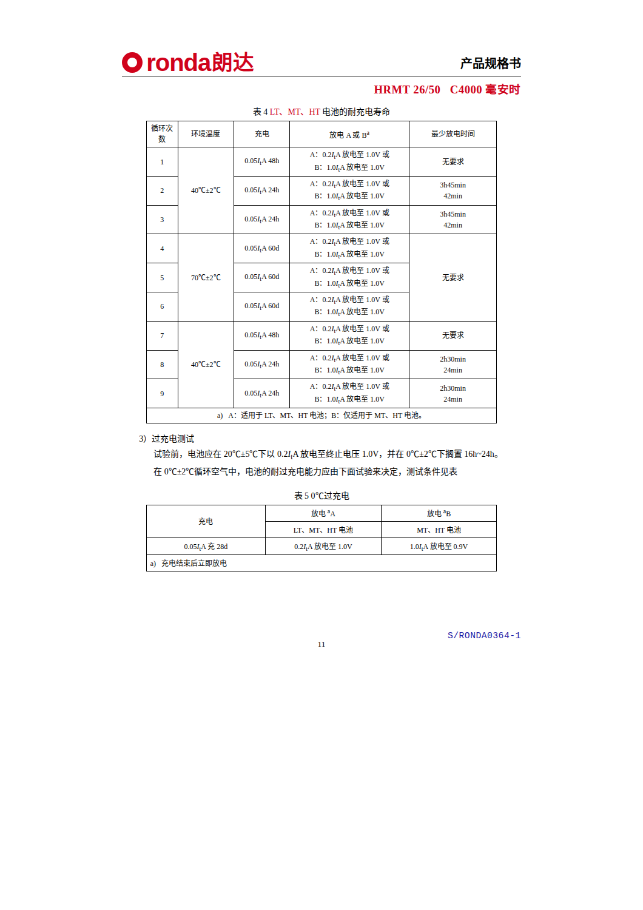ronda 朗达
产品规格书
HRMT 26/50 C4000 毫安时
表 4 LT、MT、HT 电池的耐充电寿命
| 循环次数 | 环境温度 | 充电 | 放电 A 或 B a | 最少放电时间 |
| --- | --- | --- | --- | --- |
| 1 | 40℃±2℃ | 0.05 I t A 48h | A：0.2 I t A 放电至 1.0V 或 B：1.0 I t A 放电至 1.0V | 无要求 |
| 2 | 0.05 I t A 24h | A：0.2 I t A 放电至 1.0V 或 B：1.0 I t A 放电至 1.0V | 3h45min 42min |
| 3 | 0.05 I t A 24h | A：0.2 I t A 放电至 1.0V 或 B：1.0 I t A 放电至 1.0V | 3h45min 42min |
| 4 | 70℃±2℃ | 0.05 I t A 60d | A：0.2 I t A 放电至 1.0V 或 B：1.0 I t A 放电至 1.0V | 无要求 |
| 5 | 0.05 I t A 60d | A：0.2 I t A 放电至 1.0V 或 B：1.0 I t A 放电至 1.0V |
| 6 | 0.05 I t A 60d | A：0.2 I t A 放电至 1.0V 或 B：1.0 I t A 放电至 1.0V |
| 7 | 40℃±2℃ | 0.05 I t A 48h | A：0.2 I t A 放电至 1.0V 或 B：1.0 I t A 放电至 1.0V | 无要求 |
| 8 | 0.05 I t A 24h | A：0.2 I t A 放电至 1.0V 或 B：1.0 I t A 放电至 1.0V | 2h30min 24min |
| 9 | 0.05 I t A 24h | A：0.2 I t A 放电至 1.0V 或 B：1.0 I t A 放电至 1.0V | 2h30min 24min |
| a) A：适用于 LT、MT、HT 电池；B：仅适用于 MT、HT 电池。 |
3）过充电测试
试验前，电池应在 20℃±5℃下以 0.2ItA 放电至终止电压 1.0V，并在 0℃±2℃下搁置 16h~24h。在 0℃±2℃循环空气中，电池的耐过充电能力应由下面试验来决定，测试条件见表
表 5 0℃过充电
| 充电 | 放电 a A | 放电 a B |
| --- | --- | --- |
| LT、MT、HT 电池 | MT、HT 电池 |
| 0.05 I t A 充 28d | 0.2 I t A 放电至 1.0V | 1.0 I t A 放电至 0.9V |
| a) 充电结束后立即放电 |
11
S/RONDA0364-1